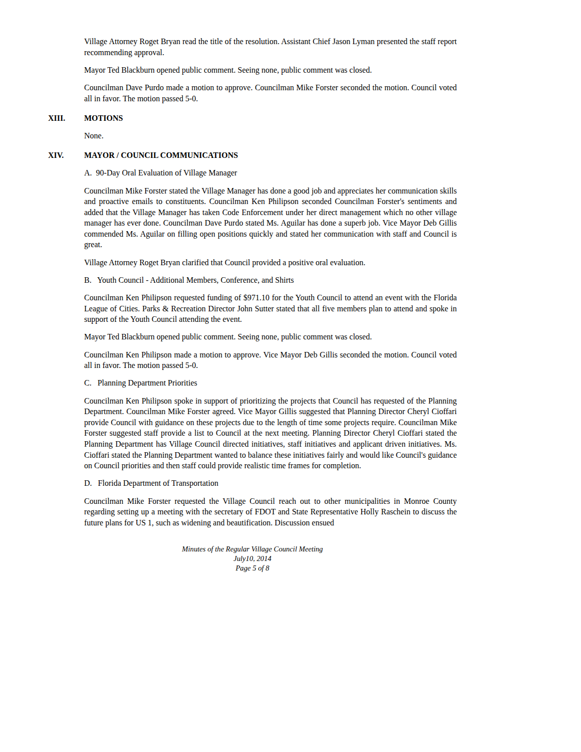Village Attorney Roget Bryan read the title of the resolution. Assistant Chief Jason Lyman presented the staff report recommending approval.
Mayor Ted Blackburn opened public comment. Seeing none, public comment was closed.
Councilman Dave Purdo made a motion to approve. Councilman Mike Forster seconded the motion. Council voted all in favor. The motion passed 5-0.
XIII. MOTIONS
None.
XIV. MAYOR / COUNCIL COMMUNICATIONS
A. 90-Day Oral Evaluation of Village Manager
Councilman Mike Forster stated the Village Manager has done a good job and appreciates her communication skills and proactive emails to constituents. Councilman Ken Philipson seconded Councilman Forster's sentiments and added that the Village Manager has taken Code Enforcement under her direct management which no other village manager has ever done. Councilman Dave Purdo stated Ms. Aguilar has done a superb job. Vice Mayor Deb Gillis commended Ms. Aguilar on filling open positions quickly and stated her communication with staff and Council is great.
Village Attorney Roget Bryan clarified that Council provided a positive oral evaluation.
B. Youth Council - Additional Members, Conference, and Shirts
Councilman Ken Philipson requested funding of $971.10 for the Youth Council to attend an event with the Florida League of Cities. Parks & Recreation Director John Sutter stated that all five members plan to attend and spoke in support of the Youth Council attending the event.
Mayor Ted Blackburn opened public comment. Seeing none, public comment was closed.
Councilman Ken Philipson made a motion to approve. Vice Mayor Deb Gillis seconded the motion. Council voted all in favor. The motion passed 5-0.
C. Planning Department Priorities
Councilman Ken Philipson spoke in support of prioritizing the projects that Council has requested of the Planning Department. Councilman Mike Forster agreed. Vice Mayor Gillis suggested that Planning Director Cheryl Cioffari provide Council with guidance on these projects due to the length of time some projects require. Councilman Mike Forster suggested staff provide a list to Council at the next meeting. Planning Director Cheryl Cioffari stated the Planning Department has Village Council directed initiatives, staff initiatives and applicant driven initiatives. Ms. Cioffari stated the Planning Department wanted to balance these initiatives fairly and would like Council's guidance on Council priorities and then staff could provide realistic time frames for completion.
D. Florida Department of Transportation
Councilman Mike Forster requested the Village Council reach out to other municipalities in Monroe County regarding setting up a meeting with the secretary of FDOT and State Representative Holly Raschein to discuss the future plans for US 1, such as widening and beautification. Discussion ensued
Minutes of the Regular Village Council Meeting
July10, 2014
Page 5 of 8